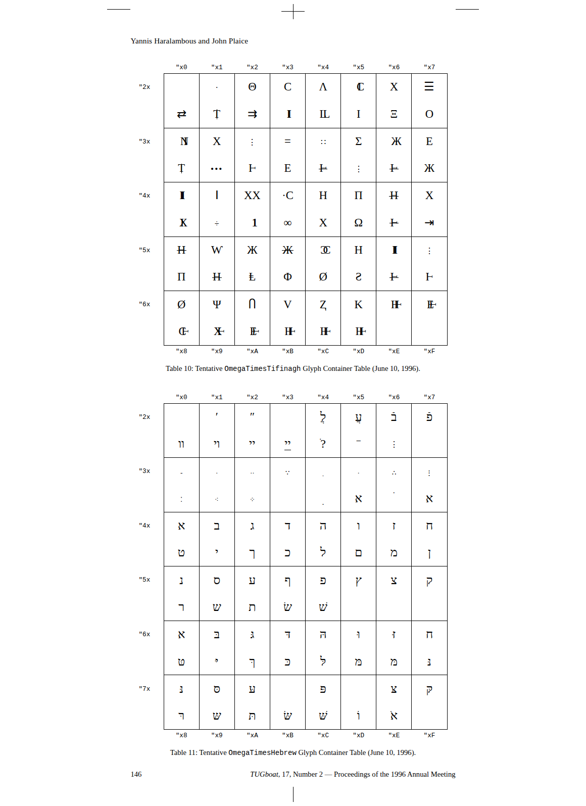Yannis Haralambous and John Plaice
| | "x0 | "x1 | "x2 | "x3 | "x4 | "x5 | "x6 | "x7 |
| "2x | | · | Θ | C | Λ | IC | X | ☰ |
| | ⇄ | T | ⇉ | II | LL | I | Ξ | O |
| "3x | NI | X | ⋮ | = | ∷ | Σ | Ж | E |
| | T | ••• | Ⱶ | E | Ⱶ | ⋮ | Ⱶ | Ж |
| "4x | III | Ⅰ | XX | ·C | H | Π | H | X |
| | IX | ÷ | 11 | ∞ | X | Ω | Ⱶ | ⇥ |
| "5x | H | Ⱳ | Ж | Ж | ƆC | H | III | ⋮ |
| | Π | H | Ⱡ | Φ | Ø | Ƨ | Ⱶ | Ⱶ |
| "6x | Ø | Ψ | Ⴖ | V | Ⱬ | K | HⱵ | EⱵ |
| | CⱵ | XⱵ | EⱵ | HⱵ | HⱵ | HⱵ | | |
| | "x8 | "x9 | "xA | "xB | "xC | "xD | "xE | "xF |
Table 10: Tentative OmegaTimesTifinagh Glyph Container Table (June 10, 1996).
| | "x0 | "x1 | "x2 | "x3 | "x4 | "x5 | "x6 | "x7 |
| "2x | | ′ | ″ | | לֲ | עֲ | בֿ | פֿ |
| | וו | וי | יי | יי | ׁ? | ¯ | ⋮ | |
| "3x | - | · | ·· | ∵ | ָ | · | ∴ | ⋮ |
| | ⁚ | ⁖ | ⁘ | | ׅ | א | ׄ | א |
| "4x | א | ב | ג | ד | ה | ו | ז | ח |
| | ט | י | ך | כ | ל | ם | מ | ן |
| "5x | נ | ס | ע | ף | פ | ץ | צ | ק |
| | ר | ש | ת | שׂ | שׁ | | | |
| "6x | א | בּ | גּ | דּ | הּ | וּ | זּ | ח |
| | טּ | יּ | ךּ | כּ | לּ | מּ | מּ | נּ |
| "7x | נּ | סּ | עּ | | פּ | | צּ | קּ |
| | רּ | שּ | תּ | שּׂ | שּׁ | וֹ | אֹ | |
| | "x8 | "x9 | "xA | "xB | "xC | "xD | "xE | "xF |
Table 11: Tentative OmegaTimesHebrew Glyph Container Table (June 10, 1996).
146 TUGboat, 17, Number 2 — Proceedings of the 1996 Annual Meeting